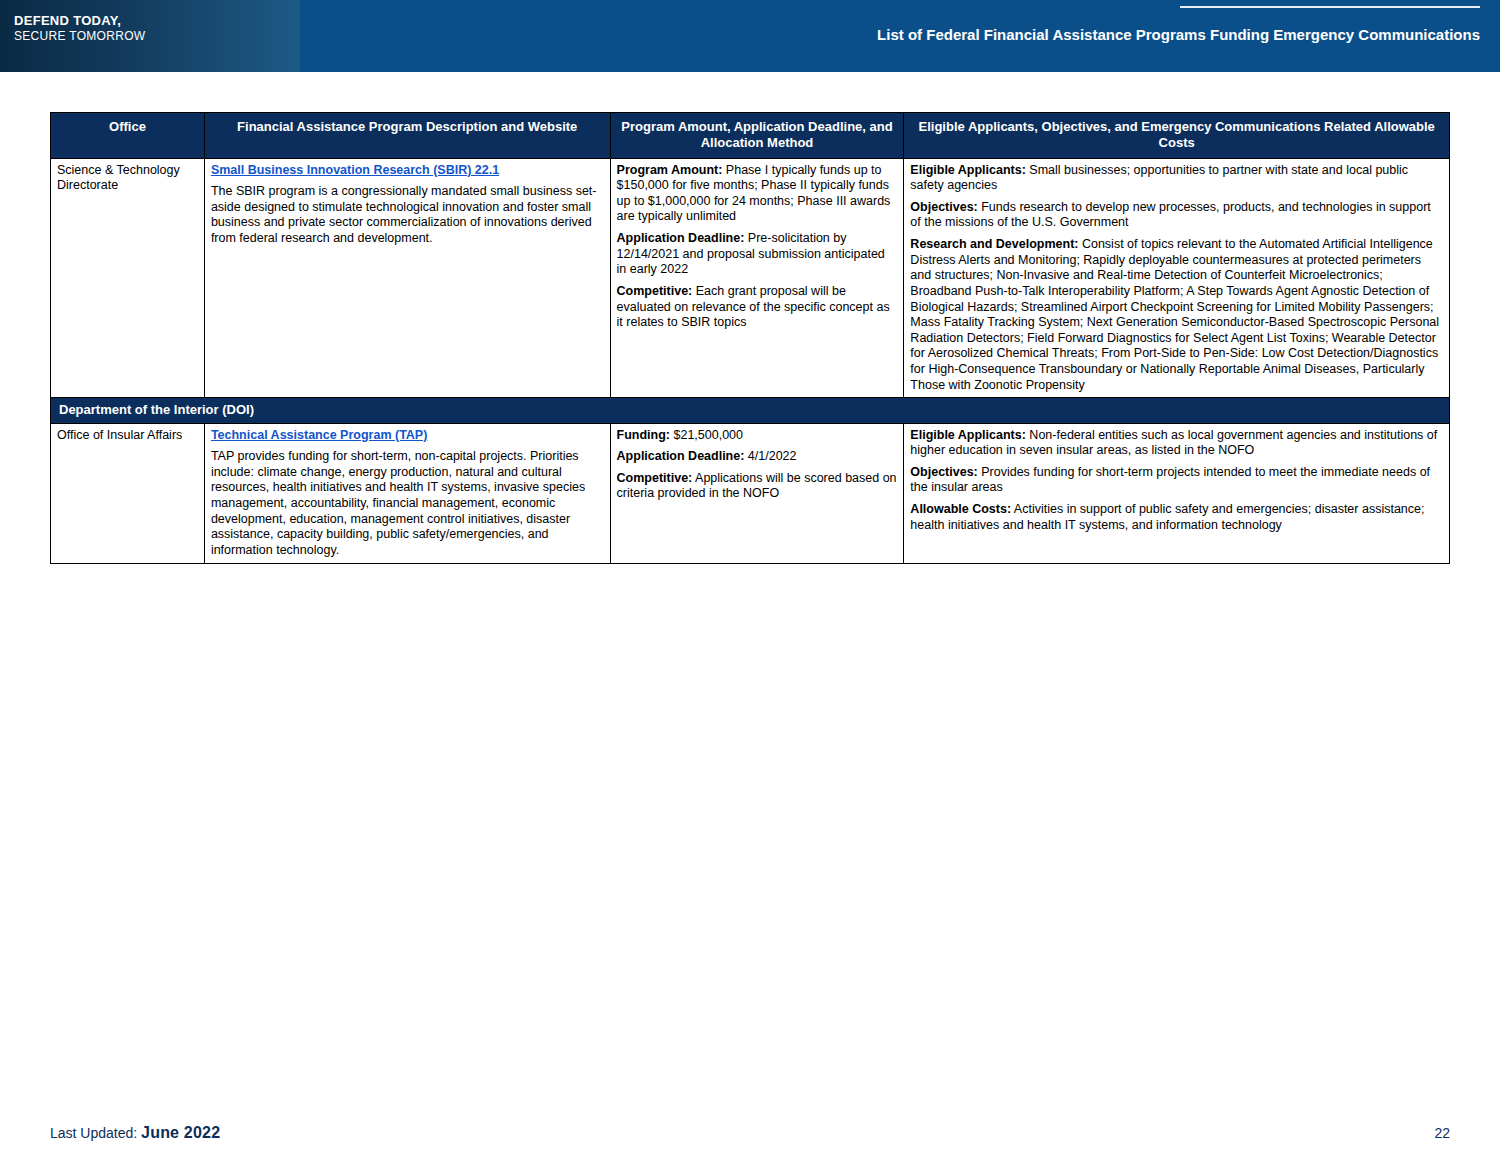DEFEND TODAY,
SECURE TOMORROW
List of Federal Financial Assistance Programs Funding Emergency Communications
| Office | Financial Assistance Program Description and Website | Program Amount, Application Deadline, and Allocation Method | Eligible Applicants, Objectives, and Emergency Communications Related Allowable Costs |
| --- | --- | --- | --- |
| Science & Technology Directorate | Small Business Innovation Research (SBIR) 22.1 The SBIR program is a congressionally mandated small business set-aside designed to stimulate technological innovation and foster small business and private sector commercialization of innovations derived from federal research and development. | Program Amount: Phase I typically funds up to $150,000 for five months; Phase II typically funds up to $1,000,000 for 24 months; Phase III awards are typically unlimited Application Deadline: Pre-solicitation by 12/14/2021 and proposal submission anticipated in early 2022 Competitive: Each grant proposal will be evaluated on relevance of the specific concept as it relates to SBIR topics | Eligible Applicants: Small businesses; opportunities to partner with state and local public safety agencies Objectives: Funds research to develop new processes, products, and technologies in support of the missions of the U.S. Government Research and Development: Consist of topics relevant to the Automated Artificial Intelligence Distress Alerts and Monitoring; Rapidly deployable countermeasures at protected perimeters and structures; Non-Invasive and Real-time Detection of Counterfeit Microelectronics; Broadband Push-to-Talk Interoperability Platform; A Step Towards Agent Agnostic Detection of Biological Hazards; Streamlined Airport Checkpoint Screening for Limited Mobility Passengers; Mass Fatality Tracking System; Next Generation Semiconductor-Based Spectroscopic Personal Radiation Detectors; Field Forward Diagnostics for Select Agent List Toxins; Wearable Detector for Aerosolized Chemical Threats; From Port-Side to Pen-Side: Low Cost Detection/Diagnostics for High-Consequence Transboundary or Nationally Reportable Animal Diseases, Particularly Those with Zoonotic Propensity |
| Department of the Interior (DOI) |
| Office of Insular Affairs | Technical Assistance Program (TAP) TAP provides funding for short-term, non-capital projects. Priorities include: climate change, energy production, natural and cultural resources, health initiatives and health IT systems, invasive species management, accountability, financial management, economic development, education, management control initiatives, disaster assistance, capacity building, public safety/emergencies, and information technology. | Funding: $21,500,000 Application Deadline: 4/1/2022 Competitive: Applications will be scored based on criteria provided in the NOFO | Eligible Applicants: Non-federal entities such as local government agencies and institutions of higher education in seven insular areas, as listed in the NOFO Objectives: Provides funding for short-term projects intended to meet the immediate needs of the insular areas Allowable Costs: Activities in support of public safety and emergencies; disaster assistance; health initiatives and health IT systems, and information technology |
Last Updated: June 2022
22